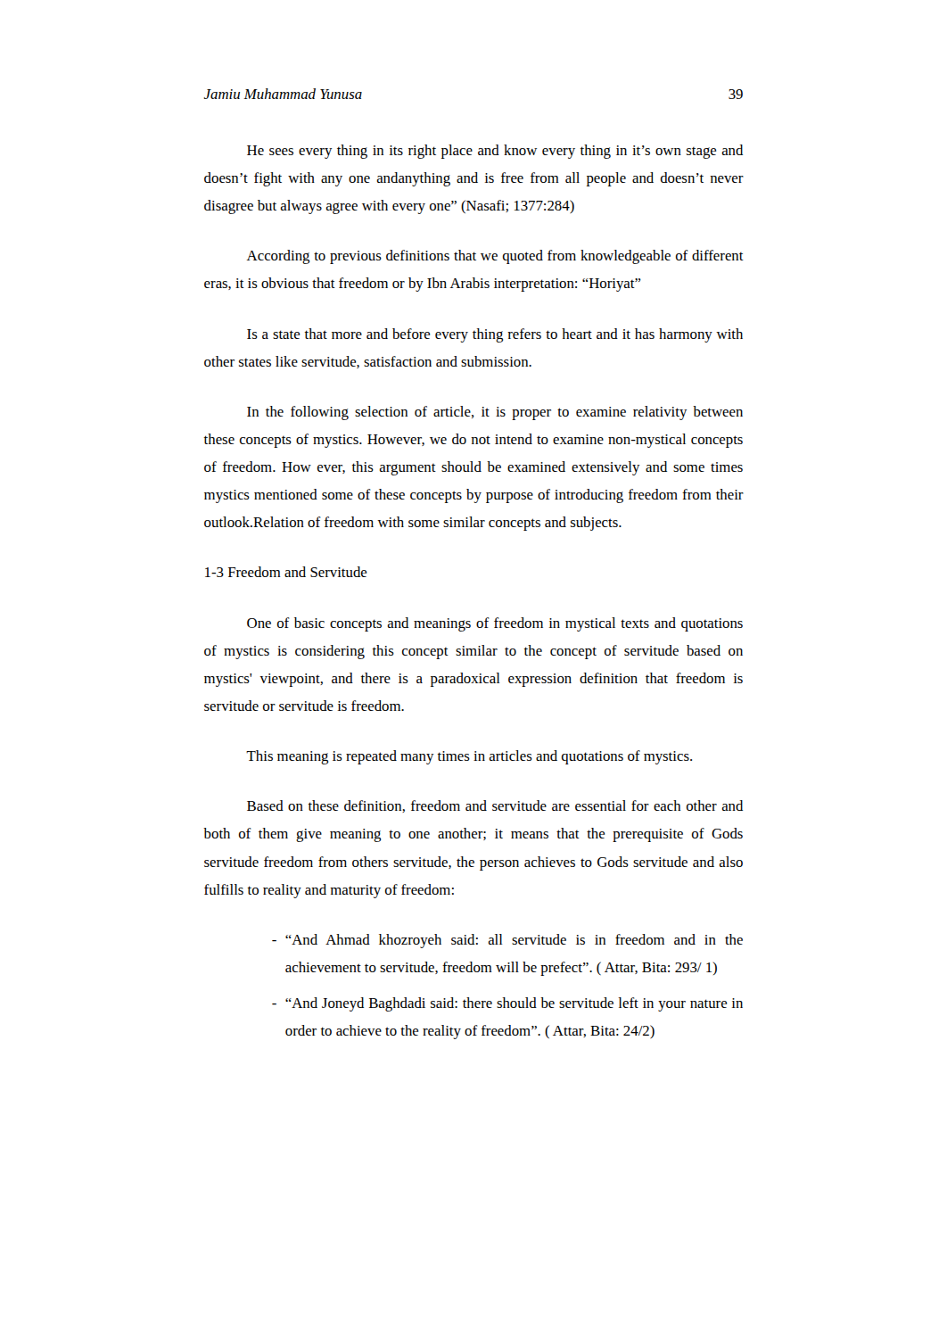Jamiu Muhammad Yunusa 39
He sees every thing in its right place and know every thing in it’s own stage and doesn’t fight with any one andanything and is free from all people and doesn’t never disagree but always agree with every one” (Nasafi; 1377:284)
According to previous definitions that we quoted from knowledgeable of different eras, it is obvious that freedom or by Ibn Arabis interpretation: “Horiyat”
Is a state that more and before every thing refers to heart and it has harmony with other states like servitude, satisfaction and submission.
In the following selection of article, it is proper to examine relativity between these concepts of mystics. However, we do not intend to examine non-mystical concepts of freedom. How ever, this argument should be examined extensively and some times mystics mentioned some of these concepts by purpose of introducing freedom from their outlook.Relation of freedom with some similar concepts and subjects.
1-3 Freedom and Servitude
One of basic concepts and meanings of freedom in mystical texts and quotations of mystics is considering this concept similar to the concept of servitude based on mystics' viewpoint, and there is a paradoxical expression definition that freedom is servitude or servitude is freedom.
This meaning is repeated many times in articles and quotations of mystics.
Based on these definition, freedom and servitude are essential for each other and both of them give meaning to one another; it means that the prerequisite of Gods servitude freedom from others servitude, the person achieves to Gods servitude and also fulfills to reality and maturity of freedom:
“And Ahmad khozroyeh said: all servitude is in freedom and in the achievement to servitude, freedom will be prefect”. ( Attar, Bita: 293/ 1)
“And Joneyd Baghdadi said: there should be servitude left in your nature in order to achieve to the reality of freedom”. ( Attar, Bita: 24/2)